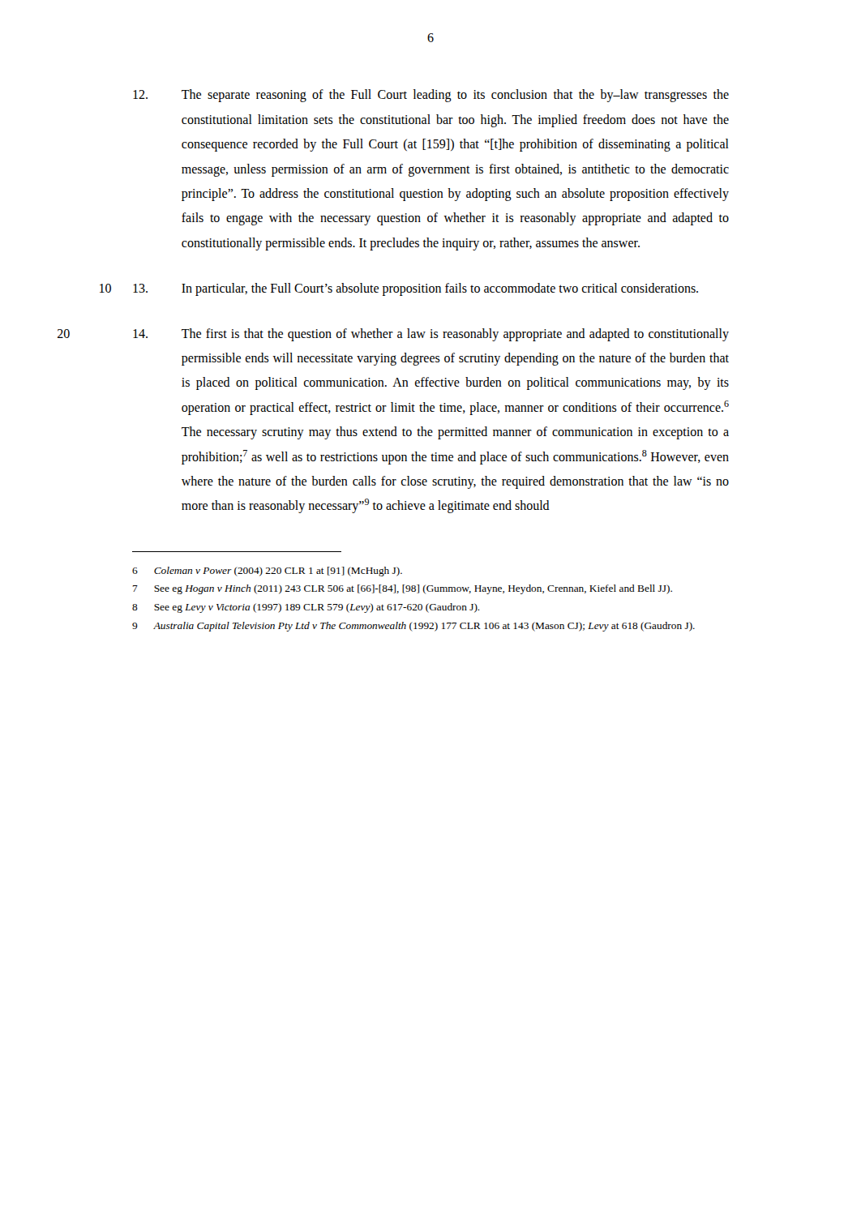6
12.
The separate reasoning of the Full Court leading to its conclusion that the by–law transgresses the constitutional limitation sets the constitutional bar too high. The implied freedom does not have the consequence recorded by the Full Court (at [159]) that “[t]he prohibition of disseminating a political message, unless permission of an arm of government is first obtained, is antithetic to the democratic principle”. To address the constitutional question by adopting such an absolute proposition effectively fails to engage with the necessary question of whether it is reasonably appropriate and adapted to constitutionally permissible ends. It precludes the inquiry or, rather, assumes the answer.
1013.
In particular, the Full Court’s absolute proposition fails to accommodate two critical considerations.
14.
The first is that the question of whether a law is reasonably appropriate and adapted to constitutionally permissible ends will necessitate varying degrees of scrutiny depending on the nature of the burden that is placed on political communication. An effective burden on political communications may, by its operation or practical effect, restrict or limit the time, place, manner or conditions of their occurrence.6 The necessary scrutiny may thus extend to the permitted manner of communication in exception to a prohibition;7 as well as to restrictions upon the time and place of such communications.8 However, even where the 20nature of the burden calls for close scrutiny, the required demonstration that the law “is no more than is reasonably necessary”9 to achieve a legitimate end should
6 Coleman v Power (2004) 220 CLR 1 at [91] (McHugh J).
7 See eg Hogan v Hinch (2011) 243 CLR 506 at [66]-[84], [98] (Gummow, Hayne, Heydon, Crennan, Kiefel and Bell JJ).
8 See eg Levy v Victoria (1997) 189 CLR 579 (Levy) at 617-620 (Gaudron J).
9 Australia Capital Television Pty Ltd v The Commonwealth (1992) 177 CLR 106 at 143 (Mason CJ); Levy at 618 (Gaudron J).